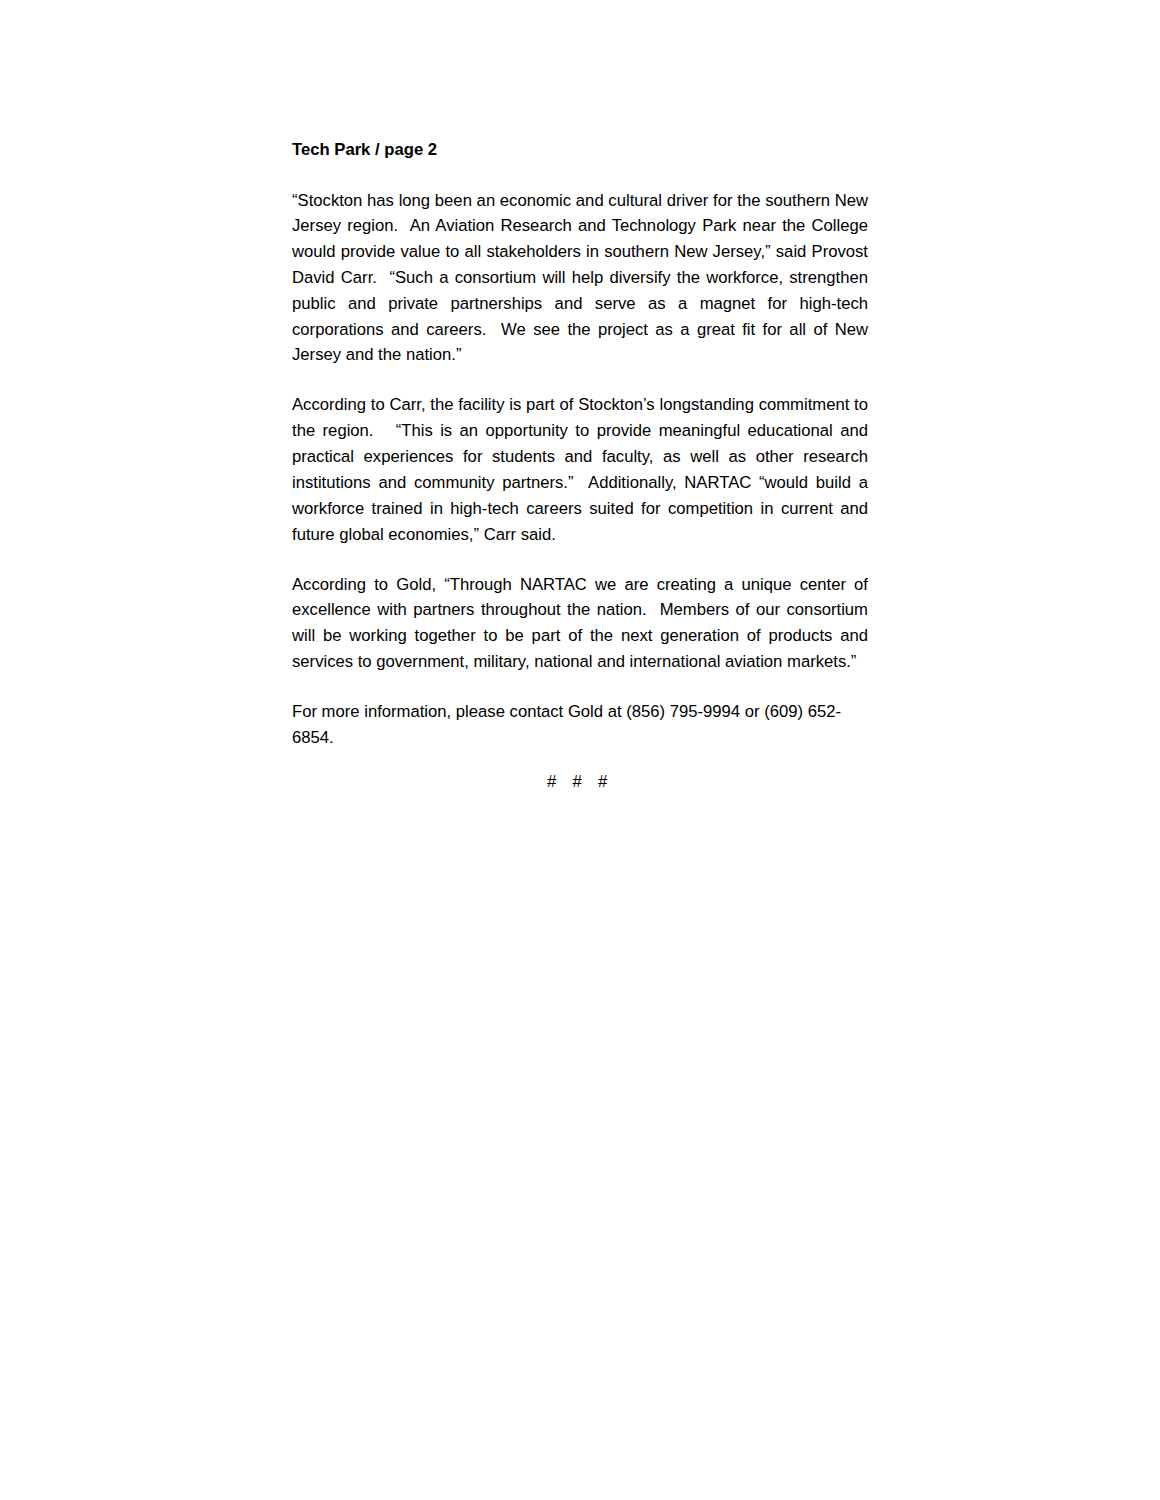Tech Park / page 2
“Stockton has long been an economic and cultural driver for the southern New Jersey region. An Aviation Research and Technology Park near the College would provide value to all stakeholders in southern New Jersey,” said Provost David Carr. “Such a consortium will help diversify the workforce, strengthen public and private partnerships and serve as a magnet for high-tech corporations and careers. We see the project as a great fit for all of New Jersey and the nation.”
According to Carr, the facility is part of Stockton’s longstanding commitment to the region. “This is an opportunity to provide meaningful educational and practical experiences for students and faculty, as well as other research institutions and community partners.” Additionally, NARTAC “would build a workforce trained in high-tech careers suited for competition in current and future global economies,” Carr said.
According to Gold, “Through NARTAC we are creating a unique center of excellence with partners throughout the nation. Members of our consortium will be working together to be part of the next generation of products and services to government, military, national and international aviation markets.”
For more information, please contact Gold at (856) 795-9994 or (609) 652-6854.
# # #